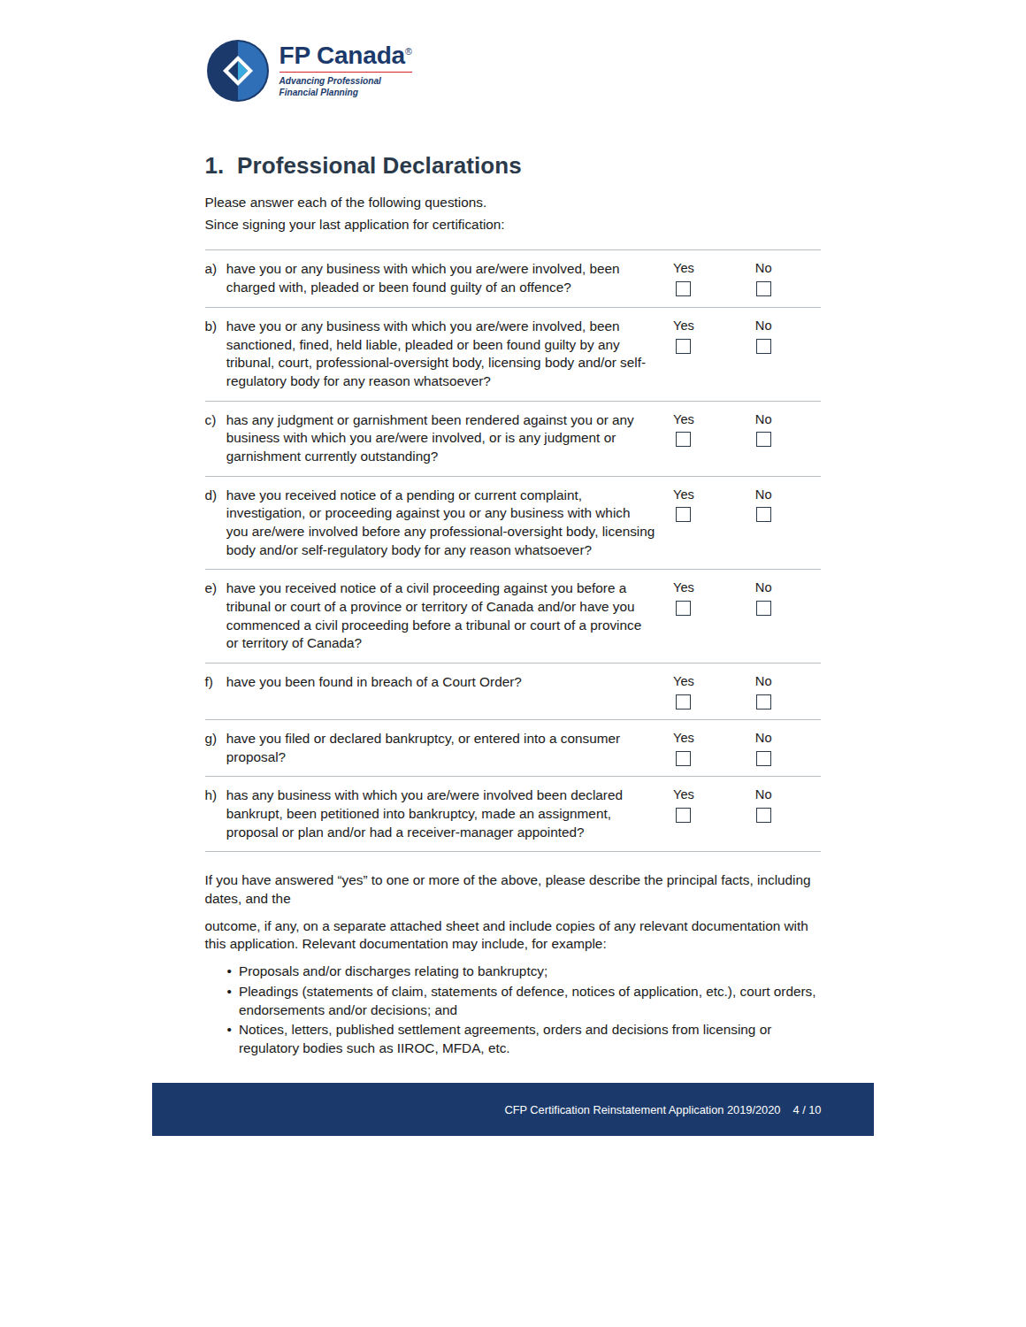FP Canada®
Advancing Professional
Financial Planning
1. Professional Declarations
Please answer each of the following questions.
Since signing your last application for certification:
| a) have you or any business with which you are/were involved, been charged with, pleaded or been found guilty of an offence? | Yes No |
| b) have you or any business with which you are/were involved, been sanctioned, fined, held liable, pleaded or been found guilty by any tribunal, court, professional-oversight body, licensing body and/or self-regulatory body for any reason whatsoever? | Yes No |
| c) has any judgment or garnishment been rendered against you or any business with which you are/were involved, or is any judgment or garnishment currently outstanding? | Yes No |
| d) have you received notice of a pending or current complaint, investigation, or proceeding against you or any business with which you are/were involved before any professional-oversight body, licensing body and/or self-regulatory body for any reason whatsoever? | Yes No |
| e) have you received notice of a civil proceeding against you before a tribunal or court of a province or territory of Canada and/or have you commenced a civil proceeding before a tribunal or court of a province or territory of Canada? | Yes No |
| f) have you been found in breach of a Court Order? | Yes No |
| g) have you filed or declared bankruptcy, or entered into a consumer proposal? | Yes No |
| h) has any business with which you are/were involved been declared bankrupt, been petitioned into bankruptcy, made an assignment, proposal or plan and/or had a receiver-manager appointed? | Yes No |
If you have answered “yes” to one or more of the above, please describe the principal facts, including dates, and the
outcome, if any, on a separate attached sheet and include copies of any relevant documentation with this application. Relevant documentation may include, for example:
Proposals and/or discharges relating to bankruptcy;
Pleadings (statements of claim, statements of defence, notices of application, etc.), court orders, endorsements and/or decisions; and
Notices, letters, published settlement agreements, orders and decisions from licensing or regulatory bodies such as IIROC, MFDA, etc.
CFP Certification Reinstatement Application 2019/2020 4 / 10